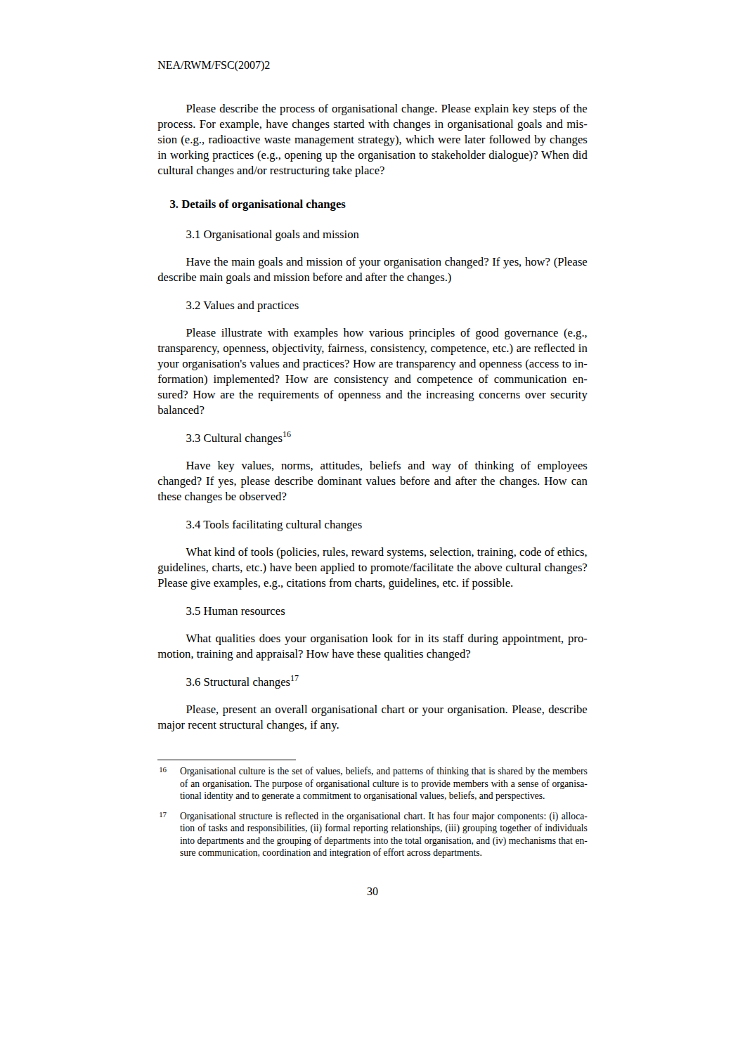NEA/RWM/FSC(2007)2
Please describe the process of organisational change. Please explain key steps of the process. For example, have changes started with changes in organisational goals and mission (e.g., radioactive waste management strategy), which were later followed by changes in working practices (e.g., opening up the organisation to stakeholder dialogue)? When did cultural changes and/or restructuring take place?
3. Details of organisational changes
3.1 Organisational goals and mission
Have the main goals and mission of your organisation changed? If yes, how? (Please describe main goals and mission before and after the changes.)
3.2 Values and practices
Please illustrate with examples how various principles of good governance (e.g., transparency, openness, objectivity, fairness, consistency, competence, etc.) are reflected in your organisation's values and practices? How are transparency and openness (access to information) implemented? How are consistency and competence of communication ensured? How are the requirements of openness and the increasing concerns over security balanced?
3.3 Cultural changes16
Have key values, norms, attitudes, beliefs and way of thinking of employees changed? If yes, please describe dominant values before and after the changes. How can these changes be observed?
3.4 Tools facilitating cultural changes
What kind of tools (policies, rules, reward systems, selection, training, code of ethics, guidelines, charts, etc.) have been applied to promote/facilitate the above cultural changes? Please give examples, e.g., citations from charts, guidelines, etc. if possible.
3.5 Human resources
What qualities does your organisation look for in its staff during appointment, promotion, training and appraisal? How have these qualities changed?
3.6 Structural changes17
Please, present an overall organisational chart or your organisation. Please, describe major recent structural changes, if any.
16
Organisational culture is the set of values, beliefs, and patterns of thinking that is shared by the members of an organisation. The purpose of organisational culture is to provide members with a sense of organisational identity and to generate a commitment to organisational values, beliefs, and perspectives.
17
Organisational structure is reflected in the organisational chart. It has four major components: (i) allocation of tasks and responsibilities, (ii) formal reporting relationships, (iii) grouping together of individuals into departments and the grouping of departments into the total organisation, and (iv) mechanisms that ensure communication, coordination and integration of effort across departments.
30